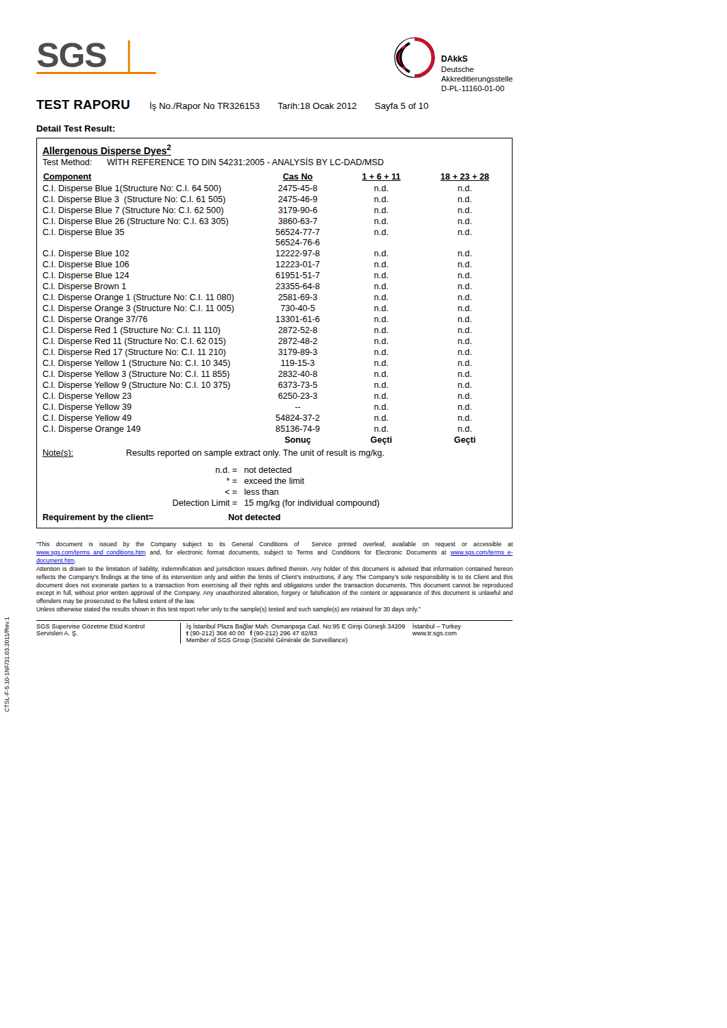CTSL-F-5.10-1NF/31.03.2011/Rev.1
SGS
DAkkS
Deutsche
Akkreditierungsstelle
D-PL-11160-01-00
TEST RAPORU
İş No./Rapor No TR326153 Tarih:18 Ocak 2012 Sayfa 5 of 10
Detail Test Result:
Allergenous Disperse Dyes2
Test Method: WİTH REFERENCE TO DIN 54231:2005 - ANALYSİS BY LC-DAD/MSD
| Component | Cas No | 1 + 6 + 11 | 18 + 23 + 28 |
| --- | --- | --- | --- |
| C.I. Disperse Blue 1(Structure No: C.I. 64 500) | 2475-45-8 | n.d. | n.d. |
| C.l. Disperse Blue 3 (Structure No: C.I. 61 505) | 2475-46-9 | n.d. | n.d. |
| C.I. Disperse Blue 7 (Structure No: C.I. 62 500) | 3179-90-6 | n.d. | n.d. |
| C.I. Disperse Blue 26 (Structure No: C.I. 63 305) | 3860-63-7 | n.d. | n.d. |
| C.I. Disperse Blue 35 | 56524-77-7 56524-76-6 | n.d. | n.d. |
| C.I. Disperse Blue 102 | 12222-97-8 | n.d. | n.d. |
| C.I. Disperse Blue 106 | 12223-01-7 | n.d. | n.d. |
| C.I. Disperse Blue 124 | 61951-51-7 | n.d. | n.d. |
| C.l. Disperse Brown 1 | 23355-64-8 | n.d. | n.d. |
| C.l. Disperse Orange 1 (Structure No: C.I. 11 080) | 2581-69-3 | n.d. | n.d. |
| C.l. Disperse Orange 3 (Structure No: C.I. 11 005) | 730-40-5 | n.d. | n.d. |
| C.l. Disperse Orange 37/76 | 13301-61-6 | n.d. | n.d. |
| C.l. Disperse Red 1 (Structure No: C.I. 11 110) | 2872-52-8 | n.d. | n.d. |
| C.l. Disperse Red 11 (Structure No: C.I. 62 015) | 2872-48-2 | n.d. | n.d. |
| C.l. Disperse Red 17 (Structure No: C.I. 11 210) | 3179-89-3 | n.d. | n.d. |
| C.l. Disperse Yellow 1 (Structure No: C.I. 10 345) | 119-15-3 | n.d. | n.d. |
| C.l. Disperse Yellow 3 (Structure No: C.I. 11 855) | 2832-40-8 | n.d. | n.d. |
| C.l. Disperse Yellow 9 (Structure No: C.I. 10 375) | 6373-73-5 | n.d. | n.d. |
| C.I. Disperse Yellow 23 | 6250-23-3 | n.d. | n.d. |
| C.I. Disperse Yellow 39 | -- | n.d. | n.d. |
| C.I. Disperse Yellow 49 | 54824-37-2 | n.d. | n.d. |
| C.I. Disperse Orange 149 | 85136-74-9 | n.d. | n.d. |
| | Sonuç | Geçti | Geçti |
Note(s):
Results reported on sample extract only. The unit of result is mg/kg.
| n.d. = | not detected |
| * = | exceed the limit |
| < = | less than |
| Detection Limit = | 15 mg/kg (for individual compound) |
Requirement by the client=
Not detected
“This document is issued by the Company subject to its General Conditions of Service printed overleaf, available on request or accessible at www.sgs.com/terms_and_conditions.htm and, for electronic format documents, subject to Terms and Conditions for Electronic Documents at www.sgs.com/terms_e-document.htm.
Attention is drawn to the limitation of liability, indemnification and jurisdiction issues defined therein. Any holder of this document is advised that information contained hereon reflects the Company’s findings at the time of its intervention only and within the limits of Client’s instructions, if any. The Company’s sole responsibility is to its Client and this document does not exonerate parties to a transaction from exercising all their rights and obligations under the transaction documents. This document cannot be reproduced except in full, without prior written approval of the Company. Any unauthorized alteration, forgery or falsification of the content or appearance of this document is unlawful and offenders may be prosecuted to the fullest extent of the law.
Unless otherwise stated the results shown in this test report refer only to the sample(s) tested and such sample(s) are retained for 30 days only.”
SGS Supervise Gözetme Etüd Kontrol
Servisleri A. Ş.
İş İstanbul Plaza Bağlar Mah. Osmanpaşa Cad. No:95 E Girişi Güneşli 34209
t (90-212) 368 40 00 f (90-212) 296 47 82/83
Member of SGS Group (Société Générale de Surveillance)
İstanbul – Turkey
www.tr.sgs.com